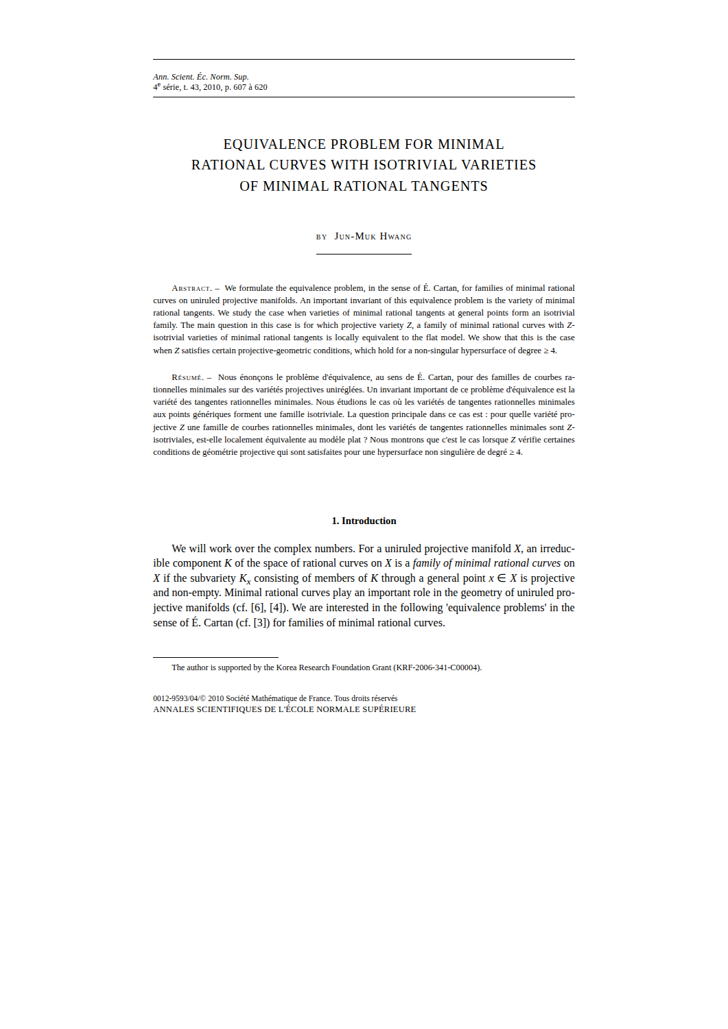Ann. Scient. Éc. Norm. Sup.
4e série, t. 43, 2010, p. 607 à 620
EQUIVALENCE PROBLEM FOR MINIMAL
RATIONAL CURVES WITH ISOTRIVIAL VARIETIES
OF MINIMAL RATIONAL TANGENTS
by Jun-Muk Hwang
Abstract. – We formulate the equivalence problem, in the sense of É. Cartan, for families of minimal rational curves on uniruled projective manifolds. An important invariant of this equivalence problem is the variety of minimal rational tangents. We study the case when varieties of minimal rational tangents at general points form an isotrivial family. The main question in this case is for which projective variety Z, a family of minimal rational curves with Z-isotrivial varieties of minimal rational tangents is locally equivalent to the flat model. We show that this is the case when Z satisfies certain projective-geometric conditions, which hold for a non-singular hypersurface of degree ≥ 4.
Résumé. – Nous énonçons le problème d'équivalence, au sens de É. Cartan, pour des familles de courbes rationnelles minimales sur des variétés projectives uniréglées. Un invariant important de ce problème d'équivalence est la variété des tangentes rationnelles minimales. Nous étudions le cas où les variétés de tangentes rationnelles minimales aux points génériques forment une famille isotriviale. La question principale dans ce cas est : pour quelle variété projective Z une famille de courbes rationnelles minimales, dont les variétés de tangentes rationnelles minimales sont Z-isotriviales, est-elle localement équivalente au modèle plat ? Nous montrons que c'est le cas lorsque Z vérifie certaines conditions de géométrie projective qui sont satisfaites pour une hypersurface non singulière de degré ≥ 4.
1. Introduction
We will work over the complex numbers. For a uniruled projective manifold X, an irreducible component K of the space of rational curves on X is a family of minimal rational curves on X if the subvariety Kx consisting of members of K through a general point x ∈ X is projective and non-empty. Minimal rational curves play an important role in the geometry of uniruled projective manifolds (cf. [6], [4]). We are interested in the following 'equivalence problems' in the sense of É. Cartan (cf. [3]) for families of minimal rational curves.
The author is supported by the Korea Research Foundation Grant (KRF-2006-341-C00004).
0012-9593/04/© 2010 Société Mathématique de France. Tous droits réservés
ANNALES SCIENTIFIQUES DE L'ÉCOLE NORMALE SUPÉRIEURE